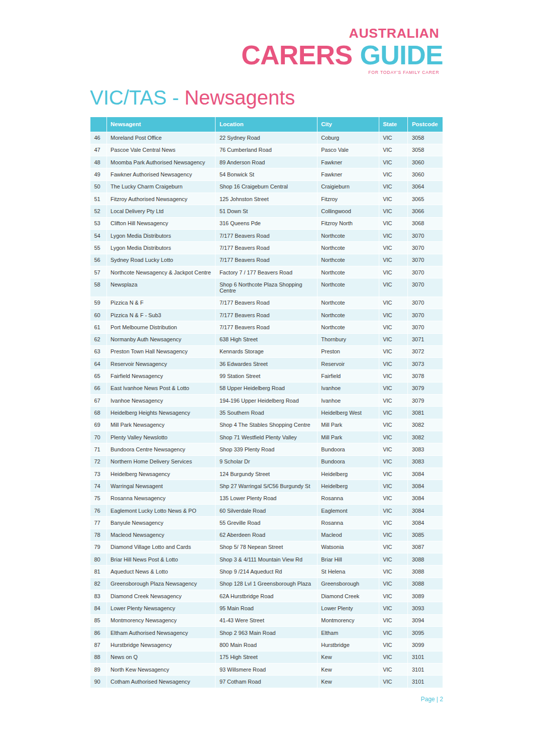AUSTRALIAN
CARERS GUIDE
FOR TODAY'S FAMILY CARER
VIC/TAS - Newsagents
| | Newsagent | Location | City | State | Postcode |
| --- | --- | --- | --- | --- | --- |
| 46 | Moreland Post Office | 22 Sydney Road | Coburg | VIC | 3058 |
| 47 | Pascoe Vale Central News | 76 Cumberland Road | Pasco Vale | VIC | 3058 |
| 48 | Moomba Park Authorised Newsagency | 89 Anderson Road | Fawkner | VIC | 3060 |
| 49 | Fawkner Authorised Newsagency | 54 Bonwick St | Fawkner | VIC | 3060 |
| 50 | The Lucky Charm Craigeburn | Shop 16 Craigeburn Central | Craigieburn | VIC | 3064 |
| 51 | Fitzroy Authorised Newsagency | 125 Johnston Street | Fitzroy | VIC | 3065 |
| 52 | Local Delivery Pty Ltd | 51 Down St | Collingwood | VIC | 3066 |
| 53 | Clifton Hill Newsagency | 316 Queens Pde | Fitzroy North | VIC | 3068 |
| 54 | Lygon Media Distributors | 7/177 Beavers Road | Northcote | VIC | 3070 |
| 55 | Lygon Media Distributors | 7/177 Beavers Road | Northcote | VIC | 3070 |
| 56 | Sydney Road Lucky Lotto | 7/177 Beavers Road | Northcote | VIC | 3070 |
| 57 | Northcote Newsagency & Jackpot Centre | Factory 7 / 177 Beavers Road | Northcote | VIC | 3070 |
| 58 | Newsplaza | Shop 6 Northcote Plaza Shopping Centre | Northcote | VIC | 3070 |
| 59 | Pizzica N & F | 7/177 Beavers Road | Northcote | VIC | 3070 |
| 60 | Pizzica N & F - Sub3 | 7/177 Beavers Road | Northcote | VIC | 3070 |
| 61 | Port Melbourne Distribution | 7/177 Beavers Road | Northcote | VIC | 3070 |
| 62 | Normanby Auth Newsagency | 638 High Street | Thornbury | VIC | 3071 |
| 63 | Preston Town Hall Newsagency | Kennards Storage | Preston | VIC | 3072 |
| 64 | Reservoir Newsagency | 36 Edwardes Street | Reservoir | VIC | 3073 |
| 65 | Fairfield Newsagency | 99 Station Street | Fairfield | VIC | 3078 |
| 66 | East Ivanhoe News Post & Lotto | 58 Upper Heidelberg Road | Ivanhoe | VIC | 3079 |
| 67 | Ivanhoe Newsagency | 194-196 Upper Heidelberg Road | Ivanhoe | VIC | 3079 |
| 68 | Heidelberg Heights Newsagency | 35 Southern Road | Heidelberg West | VIC | 3081 |
| 69 | Mill Park Newsagency | Shop 4 The Stables Shopping Centre | Mill Park | VIC | 3082 |
| 70 | Plenty Valley Newslotto | Shop 71 Westfield Plenty Valley | Mill Park | VIC | 3082 |
| 71 | Bundoora Centre Newsagency | Shop 339 Plenty Road | Bundoora | VIC | 3083 |
| 72 | Northern Home Delivery Services | 9 Scholar Dr | Bundoora | VIC | 3083 |
| 73 | Heidelberg Newsagency | 124 Burgundy Street | Heidelberg | VIC | 3084 |
| 74 | Warringal Newsagent | Shp 27 Warringal S/C56 Burgundy St | Heidelberg | VIC | 3084 |
| 75 | Rosanna Newsagency | 135 Lower Plenty Road | Rosanna | VIC | 3084 |
| 76 | Eaglemont Lucky Lotto News & PO | 60 Silverdale Road | Eaglemont | VIC | 3084 |
| 77 | Banyule Newsagency | 55 Greville Road | Rosanna | VIC | 3084 |
| 78 | Macleod Newsagency | 62 Aberdeen Road | Macleod | VIC | 3085 |
| 79 | Diamond Village Lotto and Cards | Shop 5/ 78 Nepean Street | Watsonia | VIC | 3087 |
| 80 | Briar Hill News Post & Lotto | Shop 3 & 4/111 Mountain View Rd | Briar Hill | VIC | 3088 |
| 81 | Aqueduct News & Lotto | Shop 9 /214 Aqueduct Rd | St Helena | VIC | 3088 |
| 82 | Greensborough Plaza Newsagency | Shop 128 Lvl 1 Greensborough Plaza | Greensborough | VIC | 3088 |
| 83 | Diamond Creek Newsagency | 62A Hurstbridge Road | Diamond Creek | VIC | 3089 |
| 84 | Lower Plenty Newsagency | 95 Main Road | Lower Plenty | VIC | 3093 |
| 85 | Montmorency Newsagency | 41-43 Were Street | Montmorency | VIC | 3094 |
| 86 | Eltham Authorised Newsagency | Shop 2 963 Main Road | Eltham | VIC | 3095 |
| 87 | Hurstbridge Newsagency | 800 Main Road | Hurstbridge | VIC | 3099 |
| 88 | News on Q | 175 High Street | Kew | VIC | 3101 |
| 89 | North Kew Newsagency | 93 Willsmere Road | Kew | VIC | 3101 |
| 90 | Cotham Authorised Newsagency | 97 Cotham Road | Kew | VIC | 3101 |
Page | 2